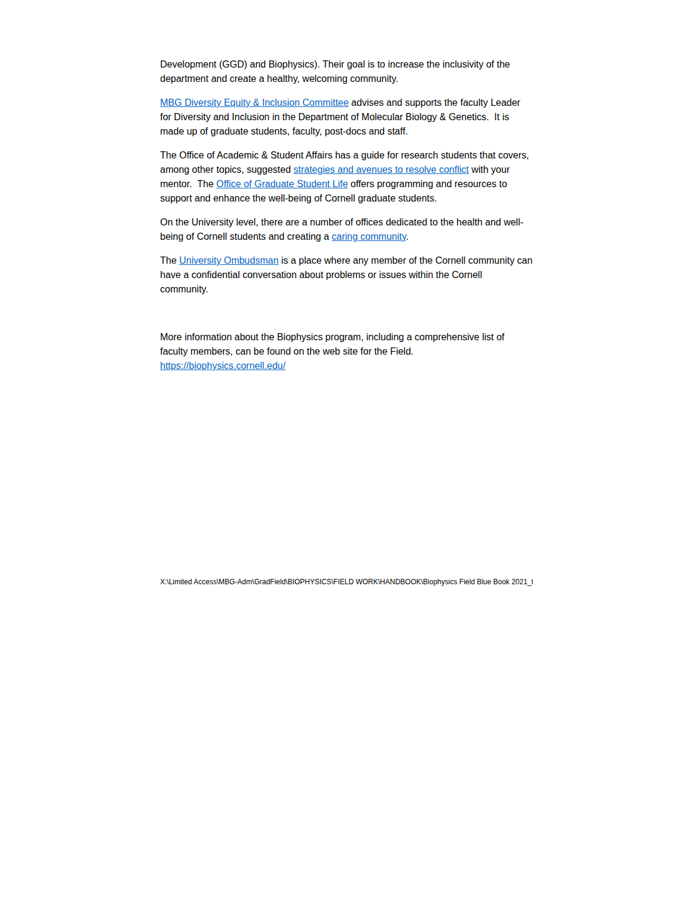Development (GGD) and Biophysics). Their goal is to increase the inclusivity of the department and create a healthy, welcoming community.
MBG Diversity Equity & Inclusion Committee advises and supports the faculty Leader for Diversity and Inclusion in the Department of Molecular Biology & Genetics. It is made up of graduate students, faculty, post-docs and staff.
The Office of Academic & Student Affairs has a guide for research students that covers, among other topics, suggested strategies and avenues to resolve conflict with your mentor. The Office of Graduate Student Life offers programming and resources to support and enhance the well-being of Cornell graduate students.
On the University level, there are a number of offices dedicated to the health and well-being of Cornell students and creating a caring community.
The University Ombudsman is a place where any member of the Cornell community can have a confidential conversation about problems or issues within the Cornell community.
More information about the Biophysics program, including a comprehensive list of faculty members, can be found on the web site for the Field. https://biophysics.cornell.edu/
X:\Limited Access\MBG-Adm\GradField\BIOPHYSICS\FIELD WORK\HANDBOOK\Biophysics Field Blue Book 2021_tk.docx Page | 17